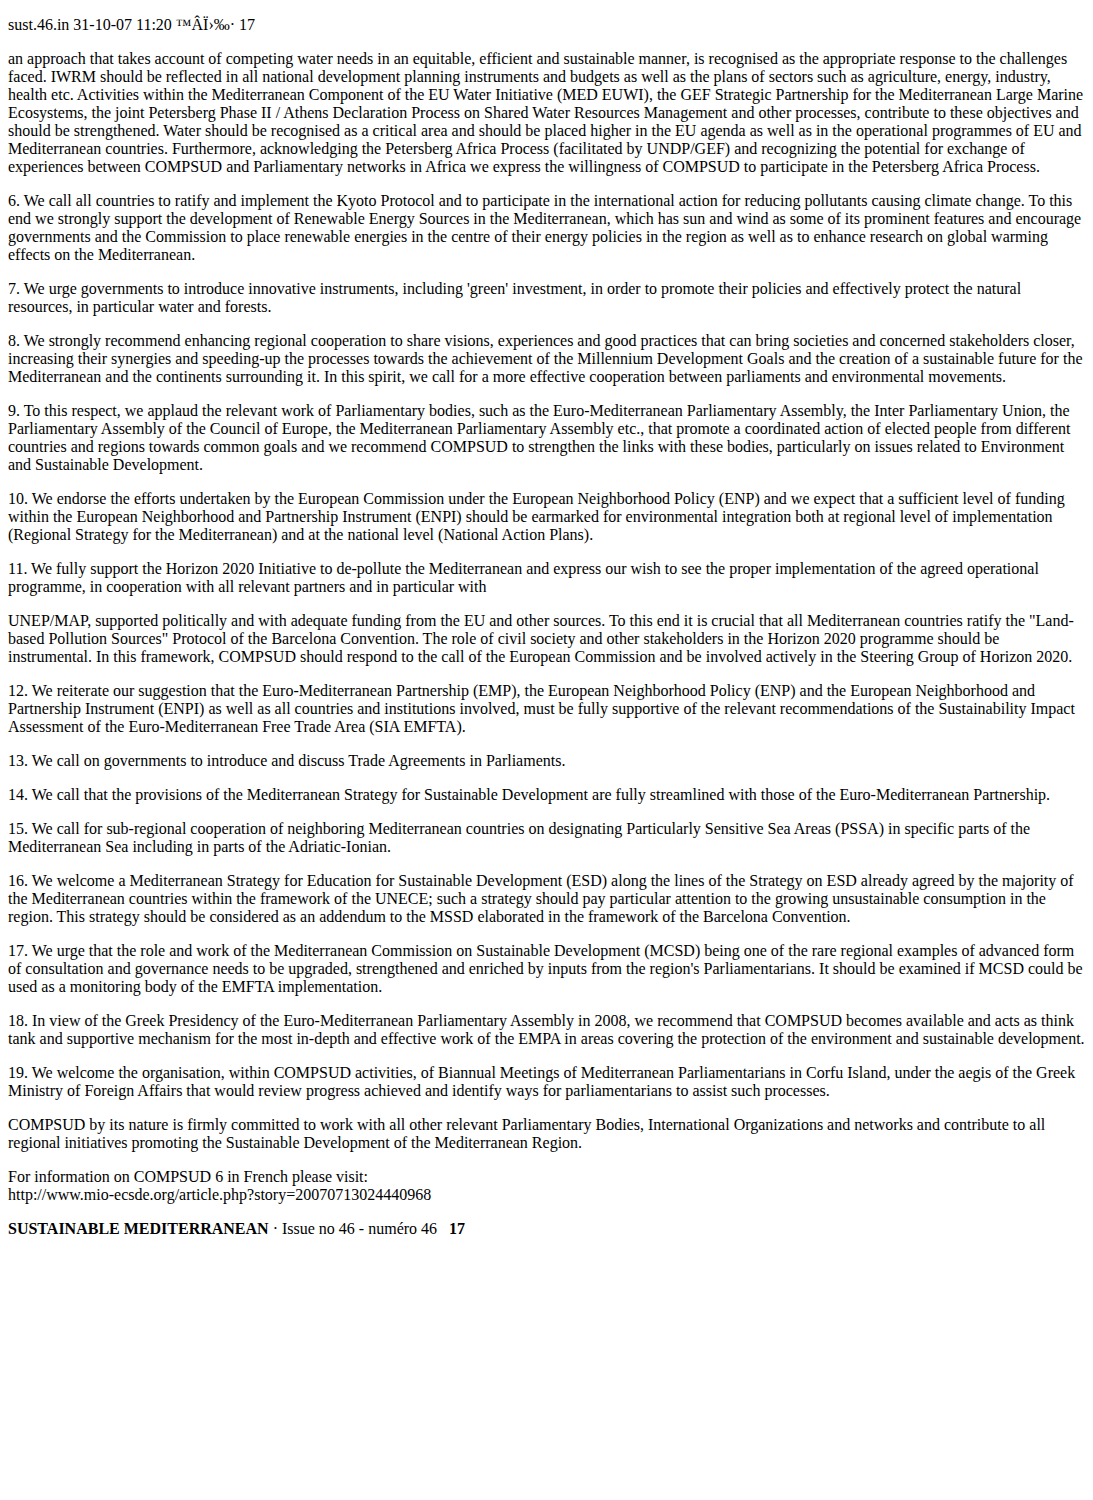sust.46.in 31-10-07 11:20 ™ÂÏ›‰· 17
an approach that takes account of competing water needs in an equitable, efficient and sustainable manner, is recognised as the appropriate response to the challenges faced. IWRM should be reflected in all national development planning instruments and budgets as well as the plans of sectors such as agriculture, energy, industry, health etc. Activities within the Mediterranean Component of the EU Water Initiative (MED EUWI), the GEF Strategic Partnership for the Mediterranean Large Marine Ecosystems, the joint Petersberg Phase II / Athens Declaration Process on Shared Water Resources Management and other processes, contribute to these objectives and should be strengthened. Water should be recognised as a critical area and should be placed higher in the EU agenda as well as in the operational programmes of EU and Mediterranean countries. Furthermore, acknowledging the Petersberg Africa Process (facilitated by UNDP/GEF) and recognizing the potential for exchange of experiences between COMPSUD and Parliamentary networks in Africa we express the willingness of COMPSUD to participate in the Petersberg Africa Process.
6. We call all countries to ratify and implement the Kyoto Protocol and to participate in the international action for reducing pollutants causing climate change. To this end we strongly support the development of Renewable Energy Sources in the Mediterranean, which has sun and wind as some of its prominent features and encourage governments and the Commission to place renewable energies in the centre of their energy policies in the region as well as to enhance research on global warming effects on the Mediterranean.
7. We urge governments to introduce innovative instruments, including 'green' investment, in order to promote their policies and effectively protect the natural resources, in particular water and forests.
8. We strongly recommend enhancing regional cooperation to share visions, experiences and good practices that can bring societies and concerned stakeholders closer, increasing their synergies and speeding-up the processes towards the achievement of the Millennium Development Goals and the creation of a sustainable future for the Mediterranean and the continents surrounding it. In this spirit, we call for a more effective cooperation between parliaments and environmental movements.
9. To this respect, we applaud the relevant work of Parliamentary bodies, such as the Euro-Mediterranean Parliamentary Assembly, the Inter Parliamentary Union, the Parliamentary Assembly of the Council of Europe, the Mediterranean Parliamentary Assembly etc., that promote a coordinated action of elected people from different countries and regions towards common goals and we recommend COMPSUD to strengthen the links with these bodies, particularly on issues related to Environment and Sustainable Development.
10. We endorse the efforts undertaken by the European Commission under the European Neighborhood Policy (ENP) and we expect that a sufficient level of funding within the European Neighborhood and Partnership Instrument (ENPI) should be earmarked for environmental integration both at regional level of implementation (Regional Strategy for the Mediterranean) and at the national level (National Action Plans).
11. We fully support the Horizon 2020 Initiative to de-pollute the Mediterranean and express our wish to see the proper implementation of the agreed operational programme, in cooperation with all relevant partners and in particular with
UNEP/MAP, supported politically and with adequate funding from the EU and other sources. To this end it is crucial that all Mediterranean countries ratify the "Land-based Pollution Sources" Protocol of the Barcelona Convention. The role of civil society and other stakeholders in the Horizon 2020 programme should be instrumental. In this framework, COMPSUD should respond to the call of the European Commission and be involved actively in the Steering Group of Horizon 2020.
12. We reiterate our suggestion that the Euro-Mediterranean Partnership (EMP), the European Neighborhood Policy (ENP) and the European Neighborhood and Partnership Instrument (ENPI) as well as all countries and institutions involved, must be fully supportive of the relevant recommendations of the Sustainability Impact Assessment of the Euro-Mediterranean Free Trade Area (SIA EMFTA).
13. We call on governments to introduce and discuss Trade Agreements in Parliaments.
14. We call that the provisions of the Mediterranean Strategy for Sustainable Development are fully streamlined with those of the Euro-Mediterranean Partnership.
15. We call for sub-regional cooperation of neighboring Mediterranean countries on designating Particularly Sensitive Sea Areas (PSSA) in specific parts of the Mediterranean Sea including in parts of the Adriatic-Ionian.
16. We welcome a Mediterranean Strategy for Education for Sustainable Development (ESD) along the lines of the Strategy on ESD already agreed by the majority of the Mediterranean countries within the framework of the UNECE; such a strategy should pay particular attention to the growing unsustainable consumption in the region. This strategy should be considered as an addendum to the MSSD elaborated in the framework of the Barcelona Convention.
17. We urge that the role and work of the Mediterranean Commission on Sustainable Development (MCSD) being one of the rare regional examples of advanced form of consultation and governance needs to be upgraded, strengthened and enriched by inputs from the region's Parliamentarians. It should be examined if MCSD could be used as a monitoring body of the EMFTA implementation.
18. In view of the Greek Presidency of the Euro-Mediterranean Parliamentary Assembly in 2008, we recommend that COMPSUD becomes available and acts as think tank and supportive mechanism for the most in-depth and effective work of the EMPA in areas covering the protection of the environment and sustainable development.
19. We welcome the organisation, within COMPSUD activities, of Biannual Meetings of Mediterranean Parliamentarians in Corfu Island, under the aegis of the Greek Ministry of Foreign Affairs that would review progress achieved and identify ways for parliamentarians to assist such processes.
COMPSUD by its nature is firmly committed to work with all other relevant Parliamentary Bodies, International Organizations and networks and contribute to all regional initiatives promoting the Sustainable Development of the Mediterranean Region.
For information on COMPSUD 6 in French please visit:
http://www.mio-ecsde.org/article.php?story=20070713024440968
SUSTAINABLE MEDITERRANEAN · Issue no 46 - numéro 46 17